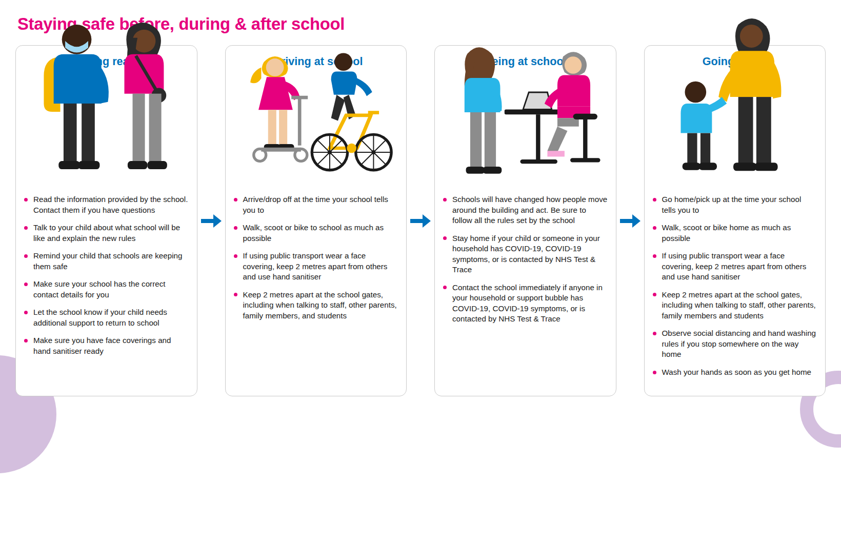Staying safe before, during & after school
Getting ready
Read the information provided by the school. Contact them if you have questions
Talk to your child about what school will be like and explain the new rules
Remind your child that schools are keeping them safe
Make sure your school has the correct contact details for you
Let the school know if your child needs additional support to return to school
Make sure you have face coverings and hand sanitiser ready
Arriving at school
Arrive/drop off at the time your school tells you to
Walk, scoot or bike to school as much as possible
If using public transport wear a face covering, keep 2 metres apart from others and use hand sanitiser
Keep 2 metres apart at the school gates, including when talking to staff, other parents, family members, and students
Being at school
Schools will have changed how people move around the building and act. Be sure to follow all the rules set by the school
Stay home if your child or someone in your household has COVID-19, COVID-19 symptoms, or is contacted by NHS Test & Trace
Contact the school immediately if anyone in your household or support bubble has COVID-19, COVID-19 symptoms, or is contacted by NHS Test & Trace
Going home
Go home/pick up at the time your school tells you to
Walk, scoot or bike home as much as possible
If using public transport wear a face covering, keep 2 metres apart from others and use hand sanitiser
Keep 2 metres apart at the school gates, including when talking to staff, other parents, family members and students
Observe social distancing and hand washing rules if you stop somewhere on the way home
Wash your hands as soon as you get home